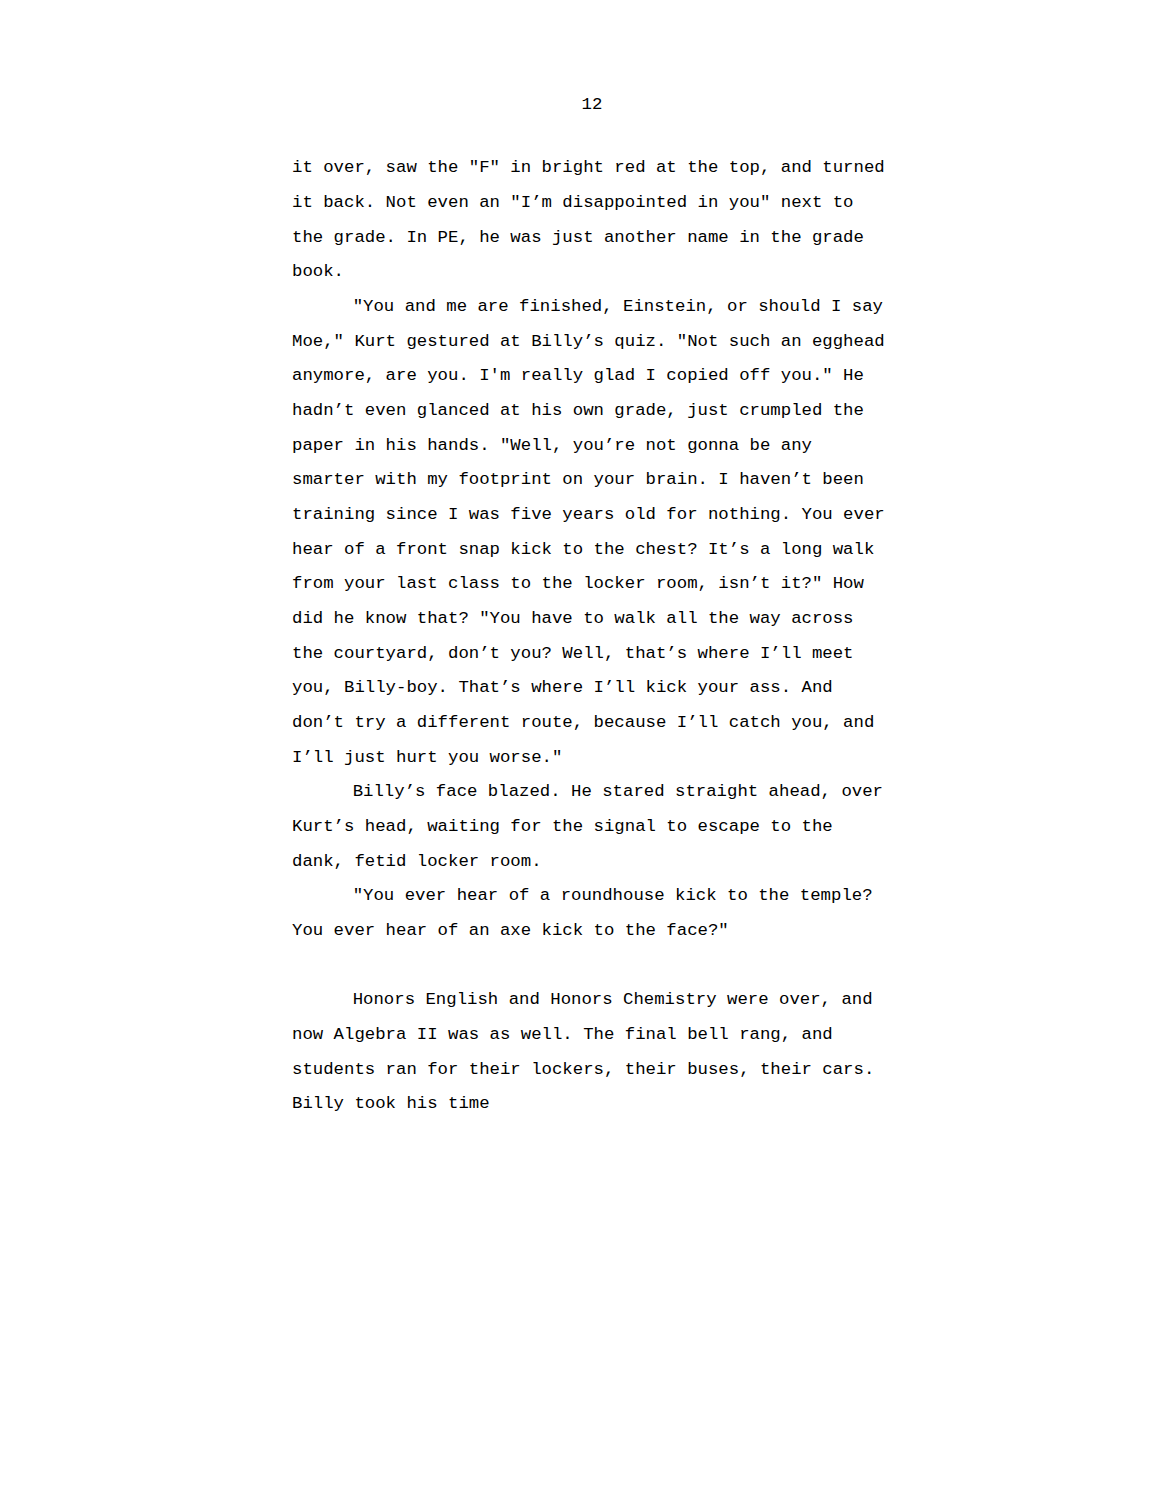12
it over, saw the "F" in bright red at the top, and turned it back. Not even an "I’m disappointed in you" next to the grade. In PE, he was just another name in the grade book.
"You and me are finished, Einstein, or should I say Moe," Kurt gestured at Billy’s quiz. "Not such an egghead anymore, are you. I'm really glad I copied off you." He hadn’t even glanced at his own grade, just crumpled the paper in his hands. "Well, you’re not gonna be any smarter with my footprint on your brain. I haven’t been training since I was five years old for nothing. You ever hear of a front snap kick to the chest? It’s a long walk from your last class to the locker room, isn’t it?" How did he know that? "You have to walk all the way across the courtyard, don’t you? Well, that’s where I’ll meet you, Billy-boy. That’s where I’ll kick your ass. And don’t try a different route, because I’ll catch you, and I’ll just hurt you worse."
Billy’s face blazed. He stared straight ahead, over Kurt’s head, waiting for the signal to escape to the dank, fetid locker room.
"You ever hear of a roundhouse kick to the temple? You ever hear of an axe kick to the face?"
Honors English and Honors Chemistry were over, and now Algebra II was as well. The final bell rang, and students ran for their lockers, their buses, their cars. Billy took his time